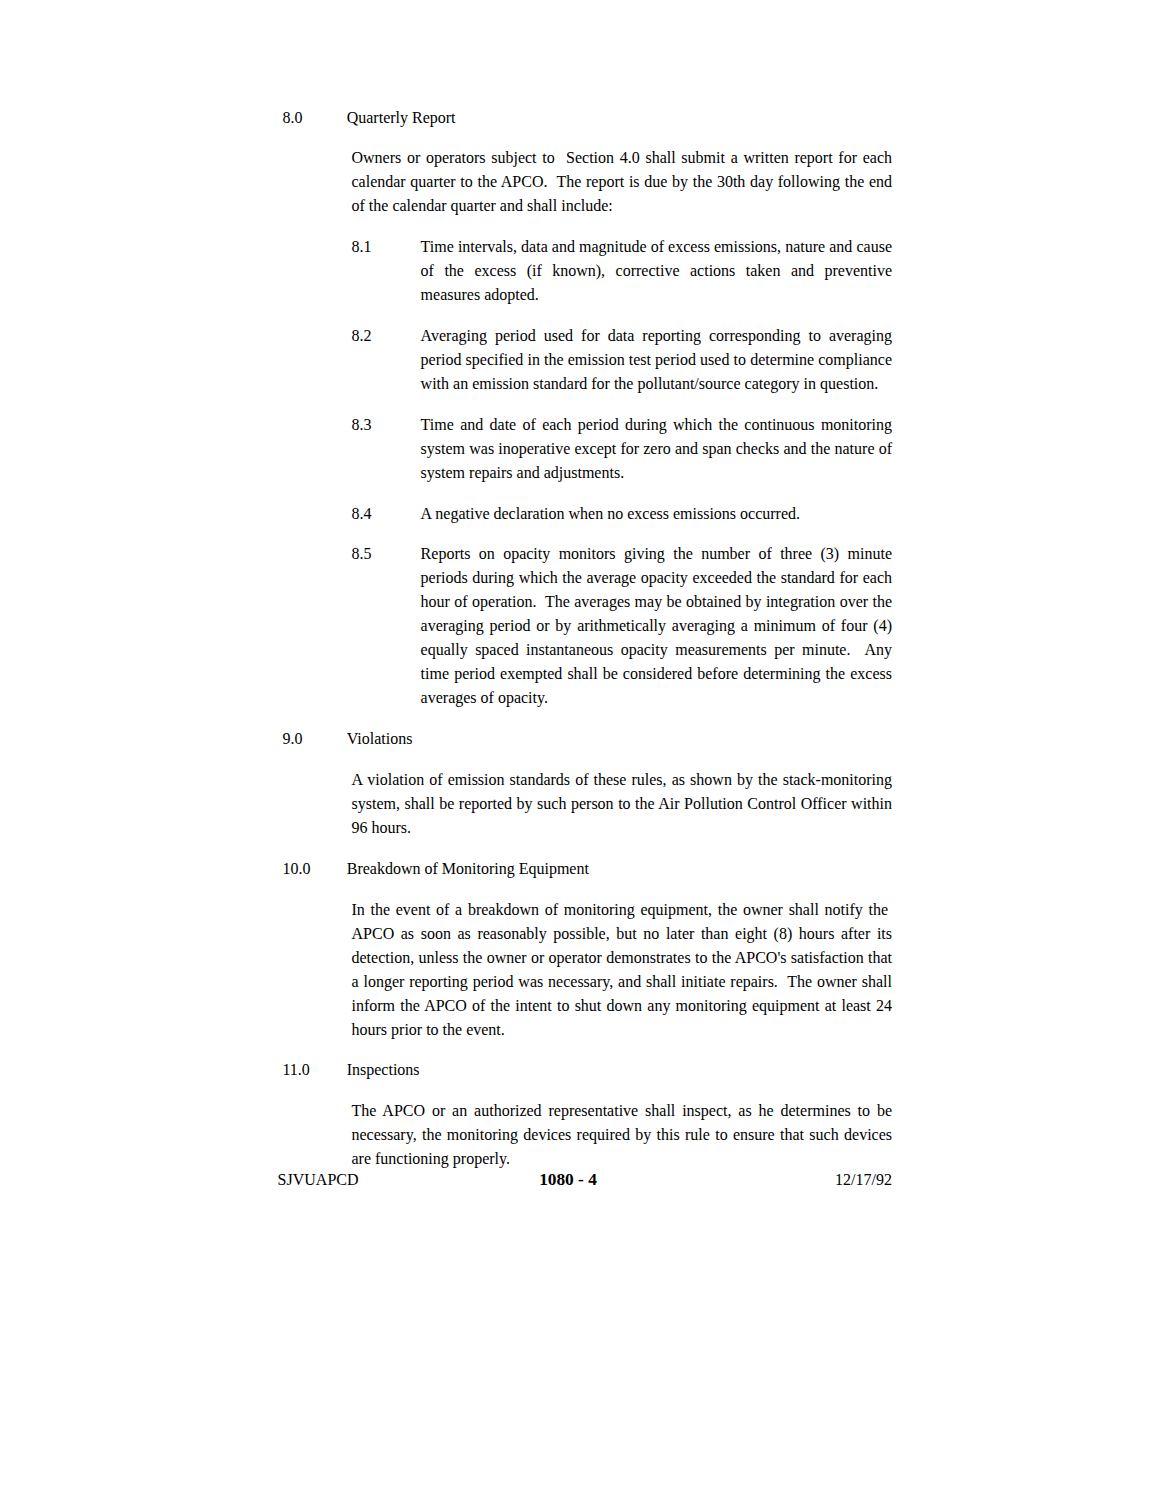8.0
Quarterly Report
Owners or operators subject to Section 4.0 shall submit a written report for each calendar quarter to the APCO. The report is due by the 30th day following the end of the calendar quarter and shall include:
8.1
Time intervals, data and magnitude of excess emissions, nature and cause of the excess (if known), corrective actions taken and preventive measures adopted.
8.2
Averaging period used for data reporting corresponding to averaging period specified in the emission test period used to determine compliance with an emission standard for the pollutant/source category in question.
8.3
Time and date of each period during which the continuous monitoring system was inoperative except for zero and span checks and the nature of system repairs and adjustments.
8.4
A negative declaration when no excess emissions occurred.
8.5
Reports on opacity monitors giving the number of three (3) minute periods during which the average opacity exceeded the standard for each hour of operation. The averages may be obtained by integration over the averaging period or by arithmetically averaging a minimum of four (4) equally spaced instantaneous opacity measurements per minute. Any time period exempted shall be considered before determining the excess averages of opacity.
9.0
Violations
A violation of emission standards of these rules, as shown by the stack-monitoring system, shall be reported by such person to the Air Pollution Control Officer within 96 hours.
10.0
Breakdown of Monitoring Equipment
In the event of a breakdown of monitoring equipment, the owner shall notify the APCO as soon as reasonably possible, but no later than eight (8) hours after its detection, unless the owner or operator demonstrates to the APCO's satisfaction that a longer reporting period was necessary, and shall initiate repairs. The owner shall inform the APCO of the intent to shut down any monitoring equipment at least 24 hours prior to the event.
11.0
Inspections
The APCO or an authorized representative shall inspect, as he determines to be necessary, the monitoring devices required by this rule to ensure that such devices are functioning properly.
SJVUAPCD
1080 - 4
12/17/92